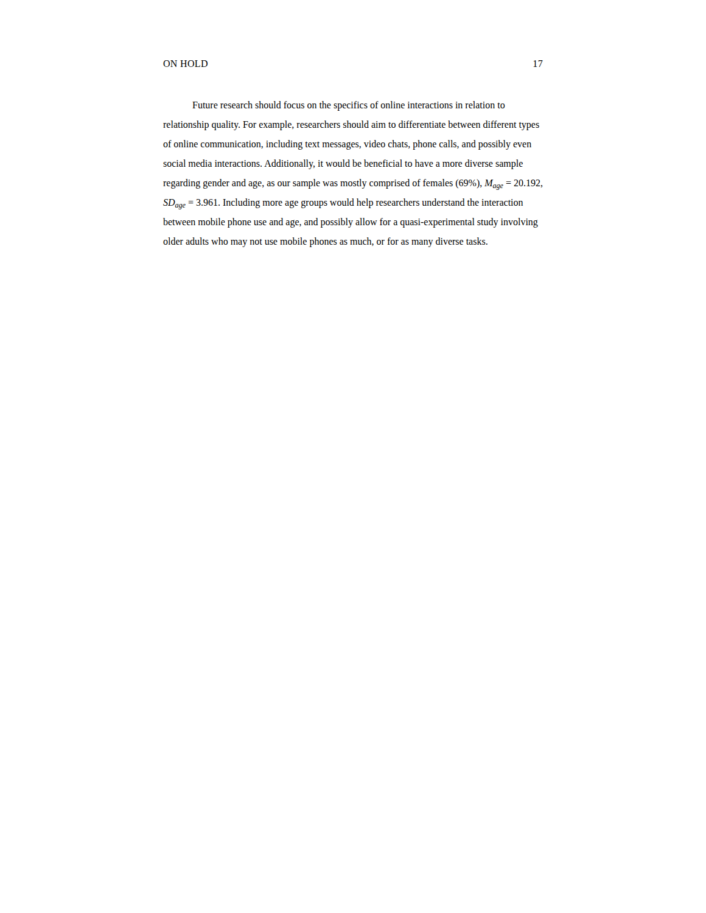ON HOLD 17
Future research should focus on the specifics of online interactions in relation to relationship quality. For example, researchers should aim to differentiate between different types of online communication, including text messages, video chats, phone calls, and possibly even social media interactions. Additionally, it would be beneficial to have a more diverse sample regarding gender and age, as our sample was mostly comprised of females (69%), Mage = 20.192, SDage = 3.961. Including more age groups would help researchers understand the interaction between mobile phone use and age, and possibly allow for a quasi-experimental study involving older adults who may not use mobile phones as much, or for as many diverse tasks.